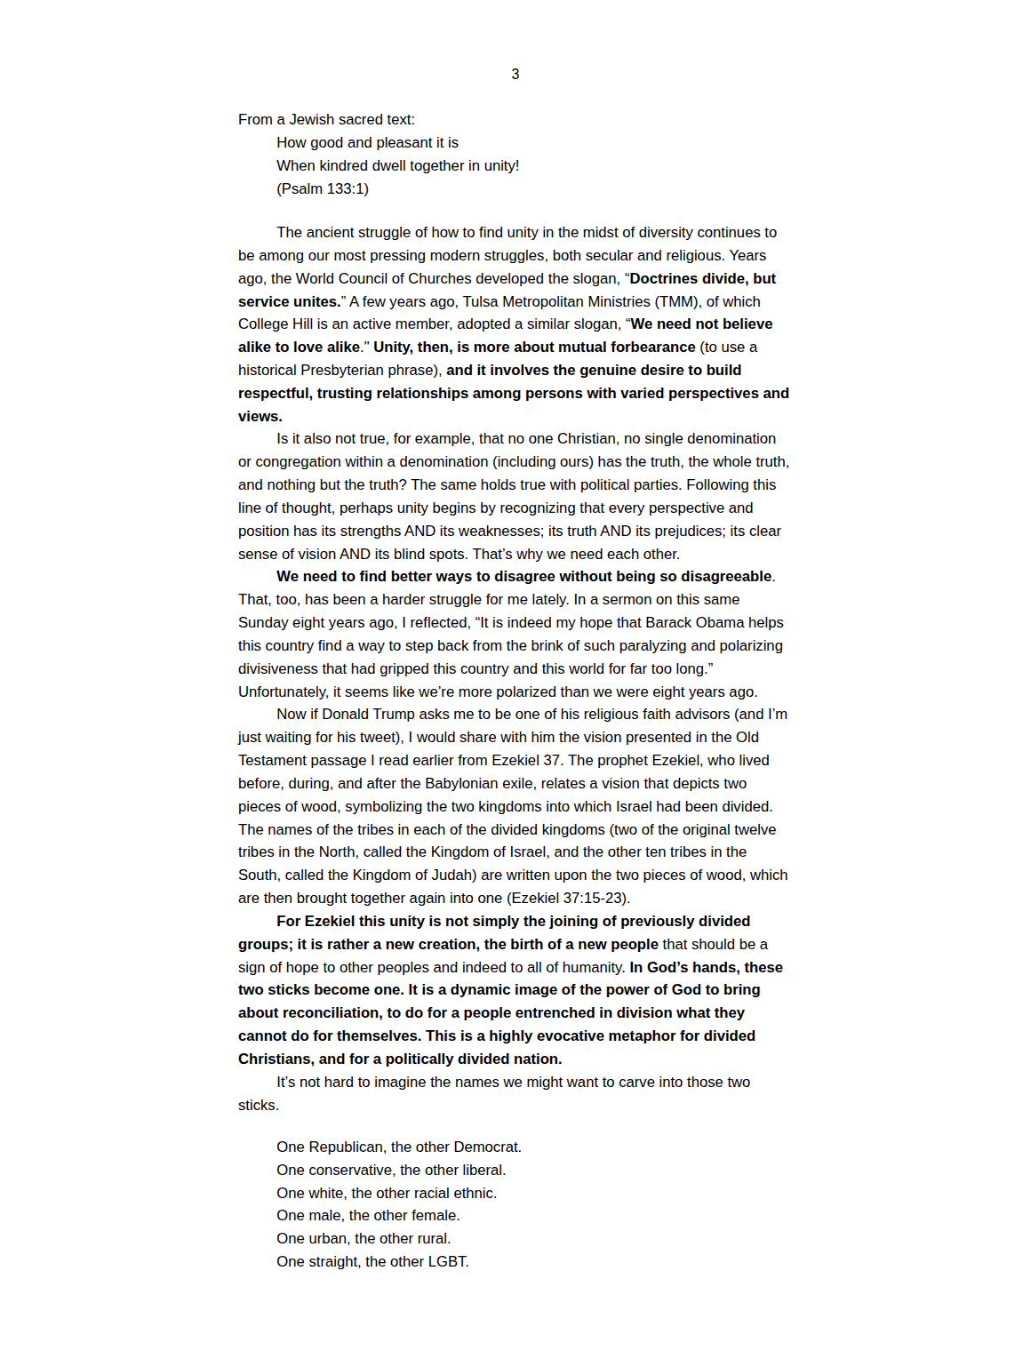3
From a Jewish sacred text:
How good and pleasant it is
When kindred dwell together in unity!
(Psalm 133:1)
The ancient struggle of how to find unity in the midst of diversity continues to be among our most pressing modern struggles, both secular and religious. Years ago, the World Council of Churches developed the slogan, “Doctrines divide, but service unites.” A few years ago, Tulsa Metropolitan Ministries (TMM), of which College Hill is an active member, adopted a similar slogan, “We need not believe alike to love alike." Unity, then, is more about mutual forbearance (to use a historical Presbyterian phrase), and it involves the genuine desire to build respectful, trusting relationships among persons with varied perspectives and views.
Is it also not true, for example, that no one Christian, no single denomination or congregation within a denomination (including ours) has the truth, the whole truth, and nothing but the truth? The same holds true with political parties. Following this line of thought, perhaps unity begins by recognizing that every perspective and position has its strengths AND its weaknesses; its truth AND its prejudices; its clear sense of vision AND its blind spots. That’s why we need each other.
We need to find better ways to disagree without being so disagreeable. That, too, has been a harder struggle for me lately. In a sermon on this same Sunday eight years ago, I reflected, “It is indeed my hope that Barack Obama helps this country find a way to step back from the brink of such paralyzing and polarizing divisiveness that had gripped this country and this world for far too long.” Unfortunately, it seems like we’re more polarized than we were eight years ago.
Now if Donald Trump asks me to be one of his religious faith advisors (and I’m just waiting for his tweet), I would share with him the vision presented in the Old Testament passage I read earlier from Ezekiel 37. The prophet Ezekiel, who lived before, during, and after the Babylonian exile, relates a vision that depicts two pieces of wood, symbolizing the two kingdoms into which Israel had been divided. The names of the tribes in each of the divided kingdoms (two of the original twelve tribes in the North, called the Kingdom of Israel, and the other ten tribes in the South, called the Kingdom of Judah) are written upon the two pieces of wood, which are then brought together again into one (Ezekiel 37:15-23).
For Ezekiel this unity is not simply the joining of previously divided groups; it is rather a new creation, the birth of a new people that should be a sign of hope to other peoples and indeed to all of humanity. In God’s hands, these two sticks become one. It is a dynamic image of the power of God to bring about reconciliation, to do for a people entrenched in division what they cannot do for themselves. This is a highly evocative metaphor for divided Christians, and for a politically divided nation.
It’s not hard to imagine the names we might want to carve into those two sticks.
One Republican, the other Democrat.
One conservative, the other liberal.
One white, the other racial ethnic.
One male, the other female.
One urban, the other rural.
One straight, the other LGBT.